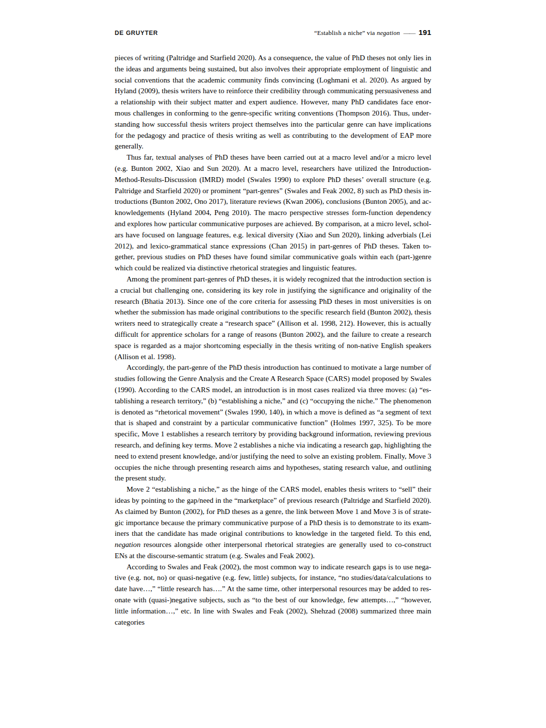DE GRUYTER “Establish a niche” via negation —— 191
pieces of writing (Paltridge and Starfield 2020). As a consequence, the value of PhD theses not only lies in the ideas and arguments being sustained, but also involves their appropriate employment of linguistic and social conventions that the academic community finds convincing (Loghmani et al. 2020). As argued by Hyland (2009), thesis writers have to reinforce their credibility through communicating persuasiveness and a relationship with their subject matter and expert audience. However, many PhD candidates face enormous challenges in conforming to the genre-specific writing conventions (Thompson 2016). Thus, understanding how successful thesis writers project themselves into the particular genre can have implications for the pedagogy and practice of thesis writing as well as contributing to the development of EAP more generally.
Thus far, textual analyses of PhD theses have been carried out at a macro level and/or a micro level (e.g. Bunton 2002, Xiao and Sun 2020). At a macro level, researchers have utilized the Introduction-Method-Results-Discussion (IMRD) model (Swales 1990) to explore PhD theses’ overall structure (e.g. Paltridge and Starfield 2020) or prominent “part-genres” (Swales and Feak 2002, 8) such as PhD thesis introductions (Bunton 2002, Ono 2017), literature reviews (Kwan 2006), conclusions (Bunton 2005), and acknowledgements (Hyland 2004, Peng 2010). The macro perspective stresses form-function dependency and explores how particular communicative purposes are achieved. By comparison, at a micro level, scholars have focused on language features, e.g. lexical diversity (Xiao and Sun 2020), linking adverbials (Lei 2012), and lexico-grammatical stance expressions (Chan 2015) in part-genres of PhD theses. Taken together, previous studies on PhD theses have found similar communicative goals within each (part-)genre which could be realized via distinctive rhetorical strategies and linguistic features.
Among the prominent part-genres of PhD theses, it is widely recognized that the introduction section is a crucial but challenging one, considering its key role in justifying the significance and originality of the research (Bhatia 2013). Since one of the core criteria for assessing PhD theses in most universities is on whether the submission has made original contributions to the specific research field (Bunton 2002), thesis writers need to strategically create a “research space” (Allison et al. 1998, 212). However, this is actually difficult for apprentice scholars for a range of reasons (Bunton 2002), and the failure to create a research space is regarded as a major shortcoming especially in the thesis writing of non-native English speakers (Allison et al. 1998).
Accordingly, the part-genre of the PhD thesis introduction has continued to motivate a large number of studies following the Genre Analysis and the Create A Research Space (CARS) model proposed by Swales (1990). According to the CARS model, an introduction is in most cases realized via three moves: (a) “establishing a research territory,” (b) “establishing a niche,” and (c) “occupying the niche.” The phenomenon is denoted as “rhetorical movement” (Swales 1990, 140), in which a move is defined as “a segment of text that is shaped and constraint by a particular communicative function” (Holmes 1997, 325). To be more specific, Move 1 establishes a research territory by providing background information, reviewing previous research, and defining key terms. Move 2 establishes a niche via indicating a research gap, highlighting the need to extend present knowledge, and/or justifying the need to solve an existing problem. Finally, Move 3 occupies the niche through presenting research aims and hypotheses, stating research value, and outlining the present study.
Move 2 “establishing a niche,” as the hinge of the CARS model, enables thesis writers to “sell” their ideas by pointing to the gap/need in the “marketplace” of previous research (Paltridge and Starfield 2020). As claimed by Bunton (2002), for PhD theses as a genre, the link between Move 1 and Move 3 is of strategic importance because the primary communicative purpose of a PhD thesis is to demonstrate to its examiners that the candidate has made original contributions to knowledge in the targeted field. To this end, negation resources alongside other interpersonal rhetorical strategies are generally used to co-construct ENs at the discourse-semantic stratum (e.g. Swales and Feak 2002).
According to Swales and Feak (2002), the most common way to indicate research gaps is to use negative (e.g. not, no) or quasi-negative (e.g. few, little) subjects, for instance, “no studies/data/calculations to date have…,” “little research has….” At the same time, other interpersonal resources may be added to resonate with (quasi-)negative subjects, such as “to the best of our knowledge, few attempts…,” “however, little information…,” etc. In line with Swales and Feak (2002), Shehzad (2008) summarized three main categories